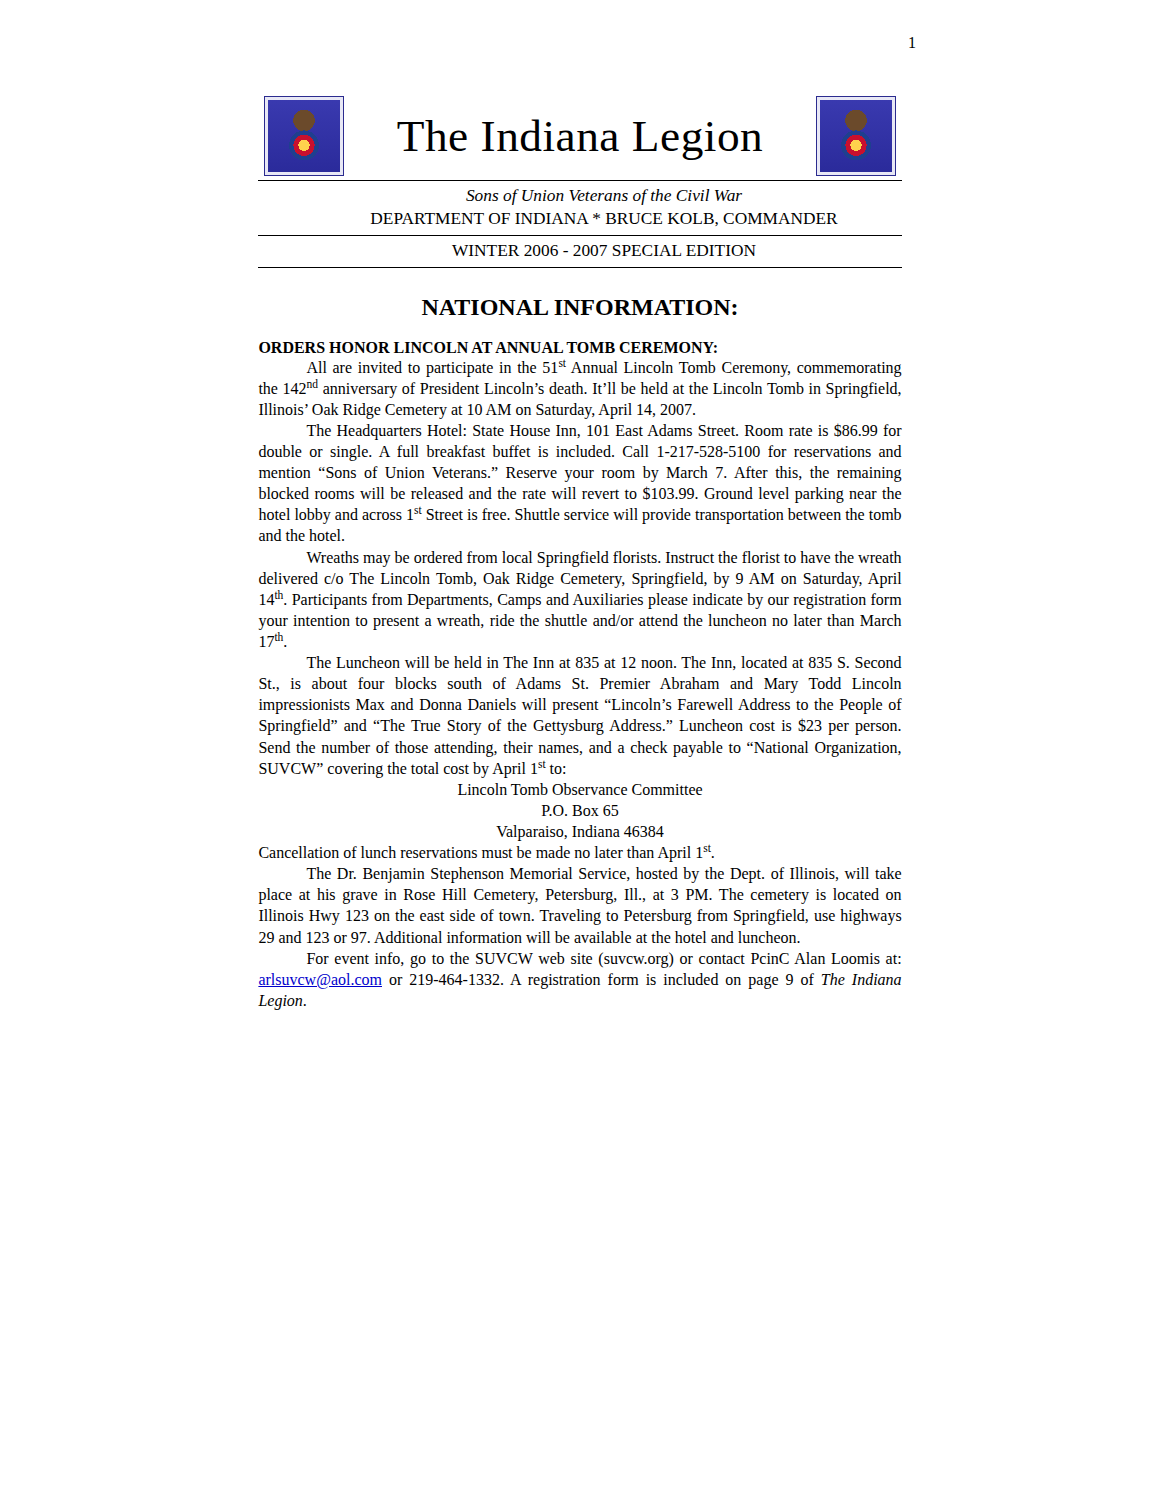1
The Indiana Legion
Sons of Union Veterans of the Civil War
DEPARTMENT OF INDIANA * BRUCE KOLB, COMMANDER
WINTER 2006 - 2007 SPECIAL EDITION
NATIONAL INFORMATION:
ORDERS HONOR LINCOLN AT ANNUAL TOMB CEREMONY:
All are invited to participate in the 51st Annual Lincoln Tomb Ceremony, commemorating the 142nd anniversary of President Lincoln’s death. It’ll be held at the Lincoln Tomb in Springfield, Illinois’ Oak Ridge Cemetery at 10 AM on Saturday, April 14, 2007.
The Headquarters Hotel: State House Inn, 101 East Adams Street. Room rate is $86.99 for double or single. A full breakfast buffet is included. Call 1-217-528-5100 for reservations and mention “Sons of Union Veterans.” Reserve your room by March 7. After this, the remaining blocked rooms will be released and the rate will revert to $103.99. Ground level parking near the hotel lobby and across 1st Street is free. Shuttle service will provide transportation between the tomb and the hotel.
Wreaths may be ordered from local Springfield florists. Instruct the florist to have the wreath delivered c/o The Lincoln Tomb, Oak Ridge Cemetery, Springfield, by 9 AM on Saturday, April 14th. Participants from Departments, Camps and Auxiliaries please indicate by our registration form your intention to present a wreath, ride the shuttle and/or attend the luncheon no later than March 17th.
The Luncheon will be held in The Inn at 835 at 12 noon. The Inn, located at 835 S. Second St., is about four blocks south of Adams St. Premier Abraham and Mary Todd Lincoln impressionists Max and Donna Daniels will present “Lincoln’s Farewell Address to the People of Springfield” and “The True Story of the Gettysburg Address.” Luncheon cost is $23 per person. Send the number of those attending, their names, and a check payable to “National Organization, SUVCW” covering the total cost by April 1st to:
Lincoln Tomb Observance Committee
P.O. Box 65
Valparaiso, Indiana 46384
Cancellation of lunch reservations must be made no later than April 1st.
The Dr. Benjamin Stephenson Memorial Service, hosted by the Dept. of Illinois, will take place at his grave in Rose Hill Cemetery, Petersburg, Ill., at 3 PM. The cemetery is located on Illinois Hwy 123 on the east side of town. Traveling to Petersburg from Springfield, use highways 29 and 123 or 97. Additional information will be available at the hotel and luncheon.
For event info, go to the SUVCW web site (suvcw.org) or contact PcinC Alan Loomis at: arlsuvcw@aol.com or 219-464-1332. A registration form is included on page 9 of The Indiana Legion.